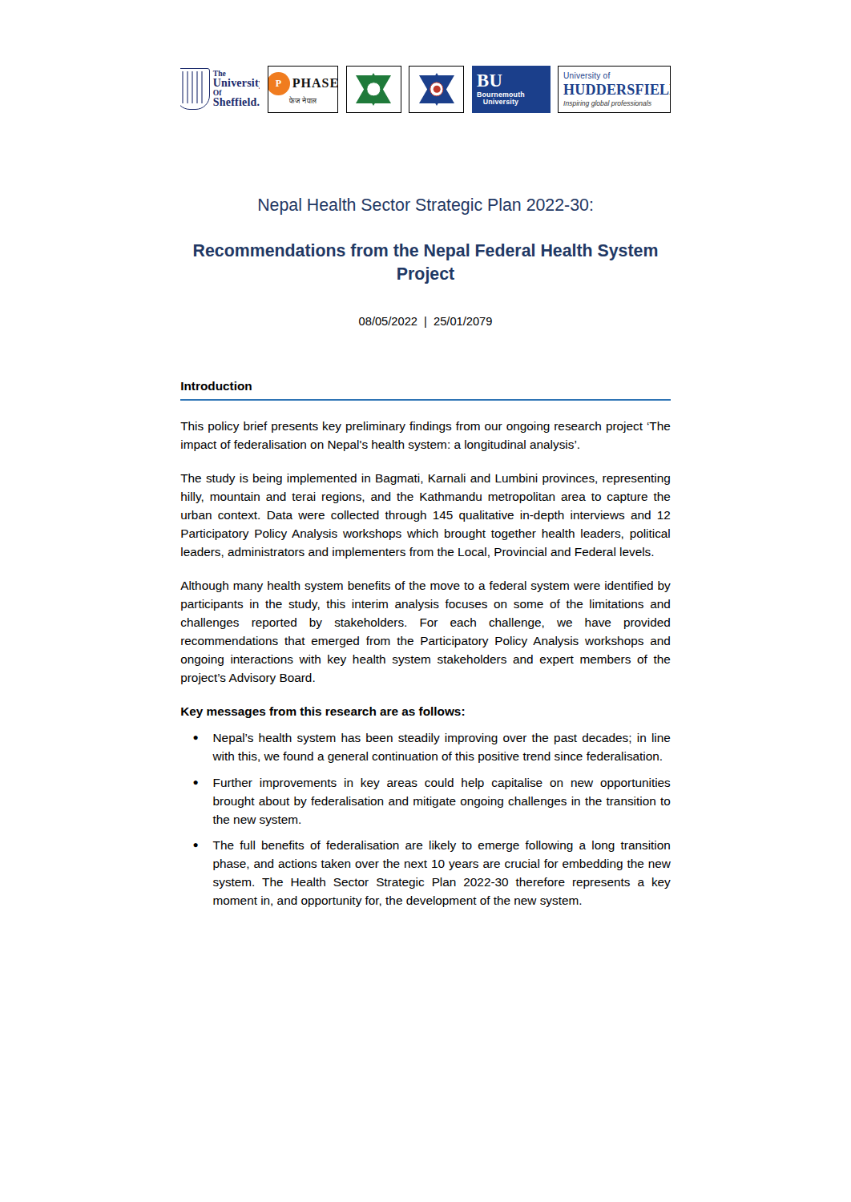The
University Of
Sheffield.
P
PHASE
फेज नेपाल
BU
Bournemouth
University
University of
HUDDERSFIELD
Inspiring global professionals
Nepal Health Sector Strategic Plan 2022-30:
Recommendations from the Nepal Federal Health System Project
08/05/2022 | 25/01/2079
Introduction
This policy brief presents key preliminary findings from our ongoing research project ‘The impact of federalisation on Nepal's health system: a longitudinal analysis’.
The study is being implemented in Bagmati, Karnali and Lumbini provinces, representing hilly, mountain and terai regions, and the Kathmandu metropolitan area to capture the urban context. Data were collected through 145 qualitative in-depth interviews and 12 Participatory Policy Analysis workshops which brought together health leaders, political leaders, administrators and implementers from the Local, Provincial and Federal levels.
Although many health system benefits of the move to a federal system were identified by participants in the study, this interim analysis focuses on some of the limitations and challenges reported by stakeholders. For each challenge, we have provided recommendations that emerged from the Participatory Policy Analysis workshops and ongoing interactions with key health system stakeholders and expert members of the project’s Advisory Board.
Key messages from this research are as follows:
Nepal’s health system has been steadily improving over the past decades; in line with this, we found a general continuation of this positive trend since federalisation.
Further improvements in key areas could help capitalise on new opportunities brought about by federalisation and mitigate ongoing challenges in the transition to the new system.
The full benefits of federalisation are likely to emerge following a long transition phase, and actions taken over the next 10 years are crucial for embedding the new system. The Health Sector Strategic Plan 2022-30 therefore represents a key moment in, and opportunity for, the development of the new system.